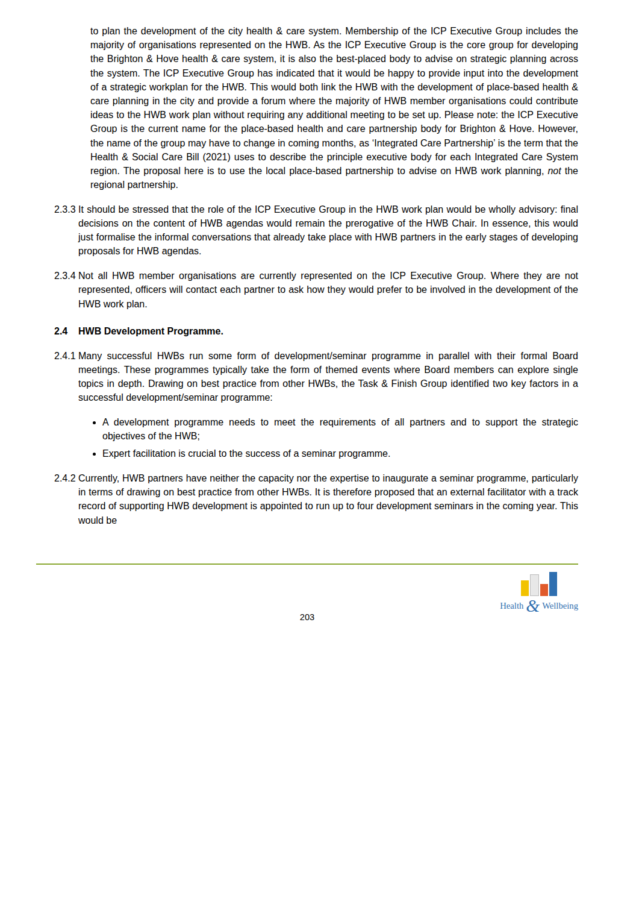to plan the development of the city health & care system. Membership of the ICP Executive Group includes the majority of organisations represented on the HWB. As the ICP Executive Group is the core group for developing the Brighton & Hove health & care system, it is also the best-placed body to advise on strategic planning across the system. The ICP Executive Group has indicated that it would be happy to provide input into the development of a strategic workplan for the HWB. This would both link the HWB with the development of place-based health & care planning in the city and provide a forum where the majority of HWB member organisations could contribute ideas to the HWB work plan without requiring any additional meeting to be set up. Please note: the ICP Executive Group is the current name for the place-based health and care partnership body for Brighton & Hove. However, the name of the group may have to change in coming months, as ‘Integrated Care Partnership’ is the term that the Health & Social Care Bill (2021) uses to describe the principle executive body for each Integrated Care System region. The proposal here is to use the local place-based partnership to advise on HWB work planning, not the regional partnership.
2.3.3
It should be stressed that the role of the ICP Executive Group in the HWB work plan would be wholly advisory: final decisions on the content of HWB agendas would remain the prerogative of the HWB Chair. In essence, this would just formalise the informal conversations that already take place with HWB partners in the early stages of developing proposals for HWB agendas.
2.3.4
Not all HWB member organisations are currently represented on the ICP Executive Group. Where they are not represented, officers will contact each partner to ask how they would prefer to be involved in the development of the HWB work plan.
2.4 HWB Development Programme.
2.4.1
Many successful HWBs run some form of development/seminar programme in parallel with their formal Board meetings. These programmes typically take the form of themed events where Board members can explore single topics in depth. Drawing on best practice from other HWBs, the Task & Finish Group identified two key factors in a successful development/seminar programme:
A development programme needs to meet the requirements of all partners and to support the strategic objectives of the HWB;
Expert facilitation is crucial to the success of a seminar programme.
2.4.2
Currently, HWB partners have neither the capacity nor the expertise to inaugurate a seminar programme, particularly in terms of drawing on best practice from other HWBs. It is therefore proposed that an external facilitator with a track record of supporting HWB development is appointed to run up to four development seminars in the coming year. This would be
Health
&
Wellbeing
203